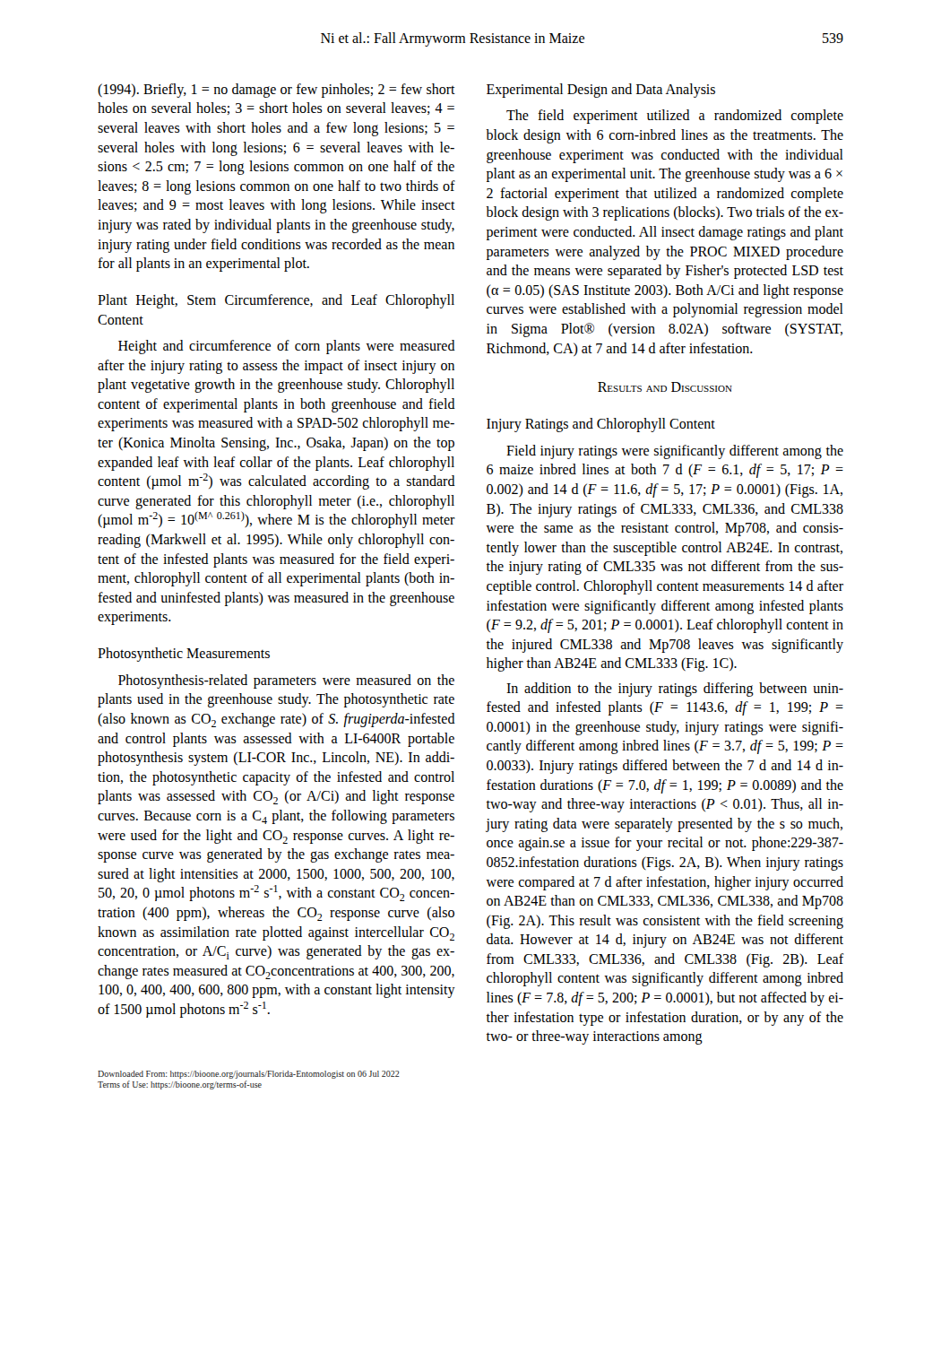Ni et al.: Fall Armyworm Resistance in Maize
539
(1994). Briefly, 1 = no damage or few pinholes; 2 = few short holes on several holes; 3 = short holes on several leaves; 4 = several leaves with short holes and a few long lesions; 5 = several holes with long lesions; 6 = several leaves with lesions < 2.5 cm; 7 = long lesions common on one half of the leaves; 8 = long lesions common on one half to two thirds of leaves; and 9 = most leaves with long lesions. While insect injury was rated by individual plants in the greenhouse study, injury rating under field conditions was recorded as the mean for all plants in an experimental plot.
Plant Height, Stem Circumference, and Leaf Chlorophyll Content
Height and circumference of corn plants were measured after the injury rating to assess the impact of insect injury on plant vegetative growth in the greenhouse study. Chlorophyll content of experimental plants in both greenhouse and field experiments was measured with a SPAD-502 chlorophyll meter (Konica Minolta Sensing, Inc., Osaka, Japan) on the top expanded leaf with leaf collar of the plants. Leaf chlorophyll content (µmol m-2) was calculated according to a standard curve generated for this chlorophyll meter (i.e., chlorophyll (µmol m-2) = 10(M^ 0.261)), where M is the chlorophyll meter reading (Markwell et al. 1995). While only chlorophyll content of the infested plants was measured for the field experiment, chlorophyll content of all experimental plants (both infested and uninfested plants) was measured in the greenhouse experiments.
Photosynthetic Measurements
Photosynthesis-related parameters were measured on the plants used in the greenhouse study. The photosynthetic rate (also known as CO2 exchange rate) of S. frugiperda-infested and control plants was assessed with a LI-6400R portable photosynthesis system (LI-COR Inc., Lincoln, NE). In addition, the photosynthetic capacity of the infested and control plants was assessed with CO2 (or A/Ci) and light response curves. Because corn is a C4 plant, the following parameters were used for the light and CO2 response curves. A light response curve was generated by the gas exchange rates measured at light intensities at 2000, 1500, 1000, 500, 200, 100, 50, 20, 0 µmol photons m-2 s-1, with a constant CO2 concentration (400 ppm), whereas the CO2 response curve (also known as assimilation rate plotted against intercellular CO2 concentration, or A/Ci curve) was generated by the gas exchange rates measured at CO2concentrations at 400, 300, 200, 100, 0, 400, 400, 600, 800 ppm, with a constant light intensity of 1500 µmol photons m-2 s-1.
Experimental Design and Data Analysis
The field experiment utilized a randomized complete block design with 6 corn-inbred lines as the treatments. The greenhouse experiment was conducted with the individual plant as an experimental unit. The greenhouse study was a 6 × 2 factorial experiment that utilized a randomized complete block design with 3 replications (blocks). Two trials of the experiment were conducted. All insect damage ratings and plant parameters were analyzed by the PROC MIXED procedure and the means were separated by Fisher's protected LSD test (α = 0.05) (SAS Institute 2003). Both A/Ci and light response curves were established with a polynomial regression model in Sigma Plot® (version 8.02A) software (SYSTAT, Richmond, CA) at 7 and 14 d after infestation.
Results and Discussion
Injury Ratings and Chlorophyll Content
Field injury ratings were significantly different among the 6 maize inbred lines at both 7 d (F = 6.1, df = 5, 17; P = 0.002) and 14 d (F = 11.6, df = 5, 17; P = 0.0001) (Figs. 1A, B). The injury ratings of CML333, CML336, and CML338 were the same as the resistant control, Mp708, and consistently lower than the susceptible control AB24E. In contrast, the injury rating of CML335 was not different from the susceptible control. Chlorophyll content measurements 14 d after infestation were significantly different among infested plants (F = 9.2, df = 5, 201; P = 0.0001). Leaf chlorophyll content in the injured CML338 and Mp708 leaves was significantly higher than AB24E and CML333 (Fig. 1C).
In addition to the injury ratings differing between uninfested and infested plants (F = 1143.6, df = 1, 199; P = 0.0001) in the greenhouse study, injury ratings were significantly different among inbred lines (F = 3.7, df = 5, 199; P = 0.0033). Injury ratings differed between the 7 d and 14 d infestation durations (F = 7.0, df = 1, 199; P = 0.0089) and the two-way and three-way interactions (P < 0.01). Thus, all injury rating data were separately presented by the s so much, once again.se a issue for your recital or not. phone:229-387-0852.infestation durations (Figs. 2A, B). When injury ratings were compared at 7 d after infestation, higher injury occurred on AB24E than on CML333, CML336, CML338, and Mp708 (Fig. 2A). This result was consistent with the field screening data. However at 14 d, injury on AB24E was not different from CML333, CML336, and CML338 (Fig. 2B). Leaf chlorophyll content was significantly different among inbred lines (F = 7.8, df = 5, 200; P = 0.0001), but not affected by either infestation type or infestation duration, or by any of the two- or three-way interactions among
Downloaded From: https://bioone.org/journals/Florida-Entomologist on 06 Jul 2022
Terms of Use: https://bioone.org/terms-of-use